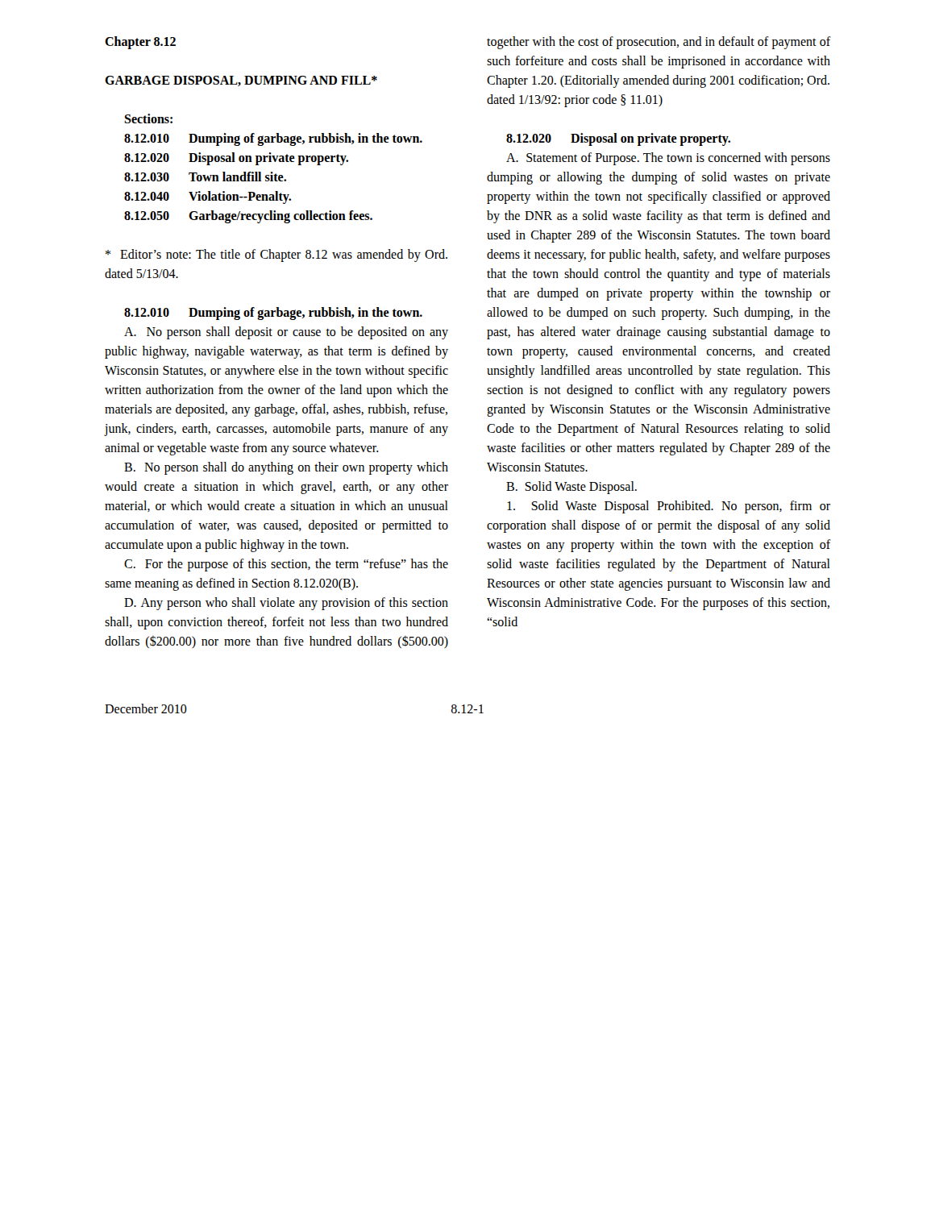Chapter 8.12
GARBAGE DISPOSAL, DUMPING AND FILL*
Sections:
8.12.010 Dumping of garbage, rubbish, in the town.
8.12.020 Disposal on private property.
8.12.030 Town landfill site.
8.12.040 Violation--Penalty.
8.12.050 Garbage/recycling collection fees.
* Editor’s note: The title of Chapter 8.12 was amended by Ord. dated 5/13/04.
8.12.010 Dumping of garbage, rubbish, in the town.
A. No person shall deposit or cause to be deposited on any public highway, navigable waterway, as that term is defined by Wisconsin Statutes, or anywhere else in the town without specific written authorization from the owner of the land upon which the materials are deposited, any garbage, offal, ashes, rubbish, refuse, junk, cinders, earth, carcasses, automobile parts, manure of any animal or vegetable waste from any source whatever.
B. No person shall do anything on their own property which would create a situation in which gravel, earth, or any other material, or which would create a situation in which an unusual accumulation of water, was caused, deposited or permitted to accumulate upon a public highway in the town.
C. For the purpose of this section, the term “refuse” has the same meaning as defined in Section 8.12.020(B).
D. Any person who shall violate any provision of this section shall, upon conviction thereof, forfeit not less than two hundred dollars ($200.00) nor more than five hundred dollars ($500.00) together with the cost of prosecution, and in default of payment of such forfeiture and costs shall be imprisoned in accordance with Chapter 1.20. (Editorially amended during 2001 codification; Ord. dated 1/13/92: prior code § 11.01)
8.12.020 Disposal on private property.
A. Statement of Purpose. The town is concerned with persons dumping or allowing the dumping of solid wastes on private property within the town not specifically classified or approved by the DNR as a solid waste facility as that term is defined and used in Chapter 289 of the Wisconsin Statutes. The town board deems it necessary, for public health, safety, and welfare purposes that the town should control the quantity and type of materials that are dumped on private property within the township or allowed to be dumped on such property. Such dumping, in the past, has altered water drainage causing substantial damage to town property, caused environmental concerns, and created unsightly landfilled areas uncontrolled by state regulation. This section is not designed to conflict with any regulatory powers granted by Wisconsin Statutes or the Wisconsin Administrative Code to the Department of Natural Resources relating to solid waste facilities or other matters regulated by Chapter 289 of the Wisconsin Statutes.
B. Solid Waste Disposal.
1. Solid Waste Disposal Prohibited. No person, firm or corporation shall dispose of or permit the disposal of any solid wastes on any property within the town with the exception of solid waste facilities regulated by the Department of Natural Resources or other state agencies pursuant to Wisconsin law and Wisconsin Administrative Code. For the purposes of this section, “solid
December 2010
8.12-1